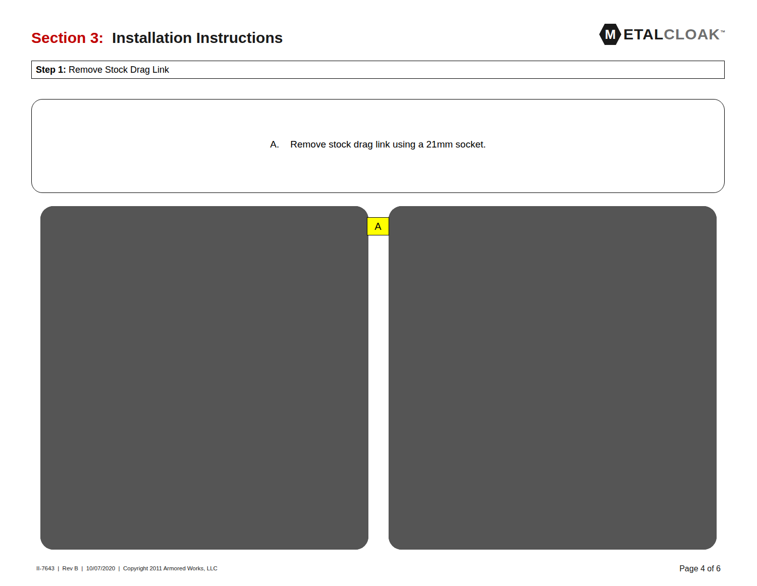Section 3: Installation Instructions
M
ETALCLOAK™
Step 1: Remove Stock Drag Link
A. Remove stock drag link using a 21mm socket.
A
II-7643 | Rev B | 10/07/2020 | Copyright 2011 Armored Works, LLC
Page 4 of 6